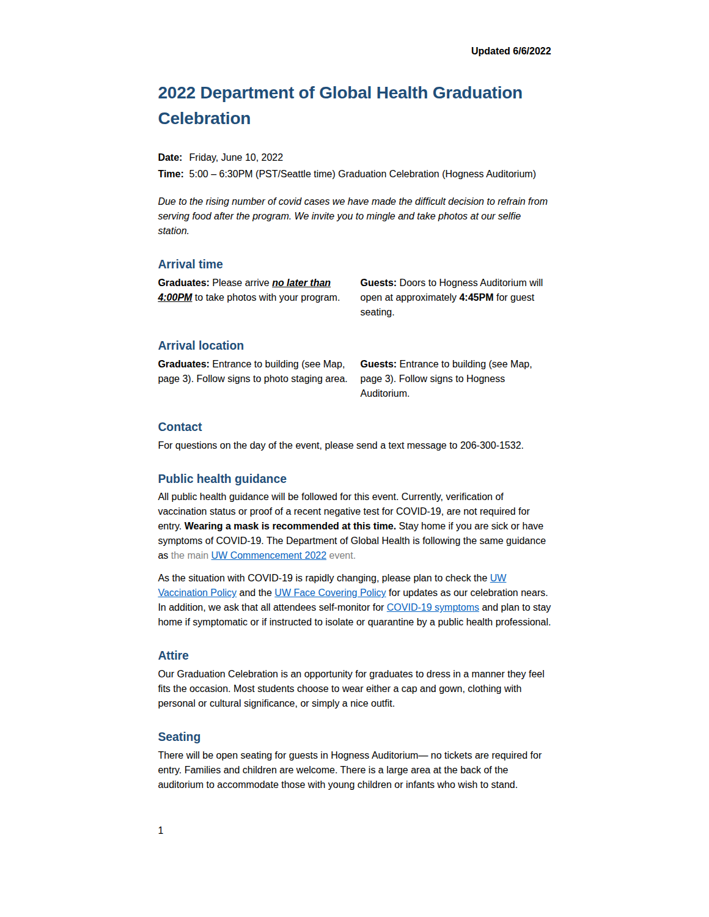Updated 6/6/2022
2022 Department of Global Health Graduation Celebration
Date: Friday, June 10, 2022
Time: 5:00 – 6:30PM (PST/Seattle time) Graduation Celebration (Hogness Auditorium)
Due to the rising number of covid cases we have made the difficult decision to refrain from serving food after the program. We invite you to mingle and take photos at our selfie station.
Arrival time
Graduates: Please arrive no later than 4:00PM to take photos with your program.
Guests: Doors to Hogness Auditorium will open at approximately 4:45PM for guest seating.
Arrival location
Graduates: Entrance to building (see Map, page 3). Follow signs to photo staging area.
Guests: Entrance to building (see Map, page 3). Follow signs to Hogness Auditorium.
Contact
For questions on the day of the event, please send a text message to 206-300-1532.
Public health guidance
All public health guidance will be followed for this event. Currently, verification of vaccination status or proof of a recent negative test for COVID-19, are not required for entry. Wearing a mask is recommended at this time. Stay home if you are sick or have symptoms of COVID-19. The Department of Global Health is following the same guidance as the main UW Commencement 2022 event.
As the situation with COVID-19 is rapidly changing, please plan to check the UW Vaccination Policy and the UW Face Covering Policy for updates as our celebration nears. In addition, we ask that all attendees self-monitor for COVID-19 symptoms and plan to stay home if symptomatic or if instructed to isolate or quarantine by a public health professional.
Attire
Our Graduation Celebration is an opportunity for graduates to dress in a manner they feel fits the occasion. Most students choose to wear either a cap and gown, clothing with personal or cultural significance, or simply a nice outfit.
Seating
There will be open seating for guests in Hogness Auditorium— no tickets are required for entry. Families and children are welcome. There is a large area at the back of the auditorium to accommodate those with young children or infants who wish to stand.
1